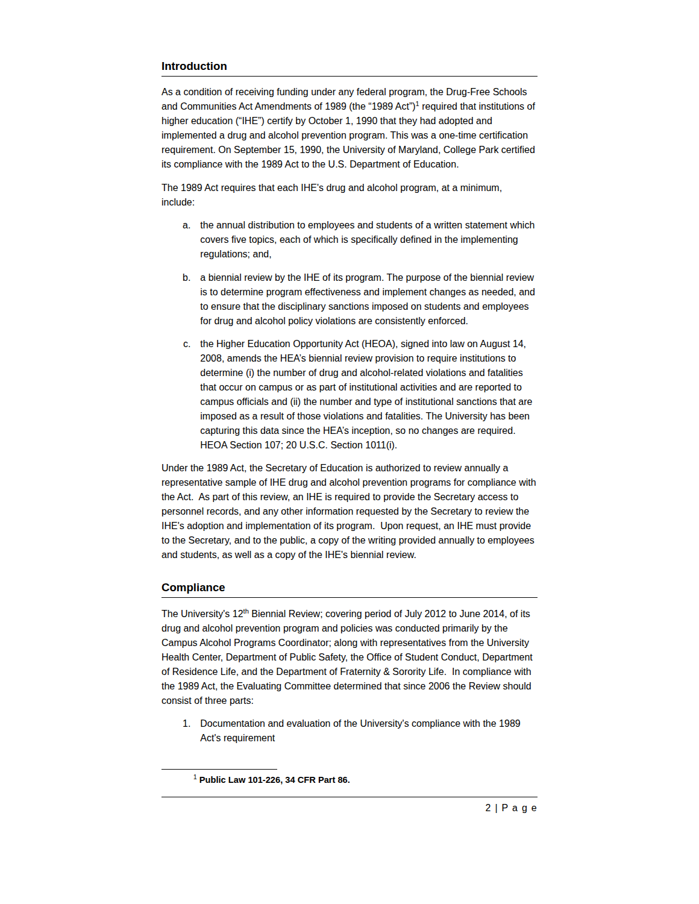Introduction
As a condition of receiving funding under any federal program, the Drug-Free Schools and Communities Act Amendments of 1989 (the “1989 Act”)1 required that institutions of higher education (“IHE”) certify by October 1, 1990 that they had adopted and implemented a drug and alcohol prevention program. This was a one-time certification requirement. On September 15, 1990, the University of Maryland, College Park certified its compliance with the 1989 Act to the U.S. Department of Education.
The 1989 Act requires that each IHE's drug and alcohol program, at a minimum, include:
the annual distribution to employees and students of a written statement which covers five topics, each of which is specifically defined in the implementing regulations; and,
a biennial review by the IHE of its program. The purpose of the biennial review is to determine program effectiveness and implement changes as needed, and to ensure that the disciplinary sanctions imposed on students and employees for drug and alcohol policy violations are consistently enforced.
the Higher Education Opportunity Act (HEOA), signed into law on August 14, 2008, amends the HEA’s biennial review provision to require institutions to determine (i) the number of drug and alcohol-related violations and fatalities that occur on campus or as part of institutional activities and are reported to campus officials and (ii) the number and type of institutional sanctions that are imposed as a result of those violations and fatalities. The University has been capturing this data since the HEA’s inception, so no changes are required. HEOA Section 107; 20 U.S.C. Section 1011(i).
Under the 1989 Act, the Secretary of Education is authorized to review annually a representative sample of IHE drug and alcohol prevention programs for compliance with the Act. As part of this review, an IHE is required to provide the Secretary access to personnel records, and any other information requested by the Secretary to review the IHE's adoption and implementation of its program. Upon request, an IHE must provide to the Secretary, and to the public, a copy of the writing provided annually to employees and students, as well as a copy of the IHE's biennial review.
Compliance
The University's 12th Biennial Review; covering period of July 2012 to June 2014, of its drug and alcohol prevention program and policies was conducted primarily by the Campus Alcohol Programs Coordinator; along with representatives from the University Health Center, Department of Public Safety, the Office of Student Conduct, Department of Residence Life, and the Department of Fraternity & Sorority Life. In compliance with the 1989 Act, the Evaluating Committee determined that since 2006 the Review should consist of three parts:
Documentation and evaluation of the University's compliance with the 1989 Act's requirement
1 Public Law 101-226, 34 CFR Part 86.
2 | P a g e